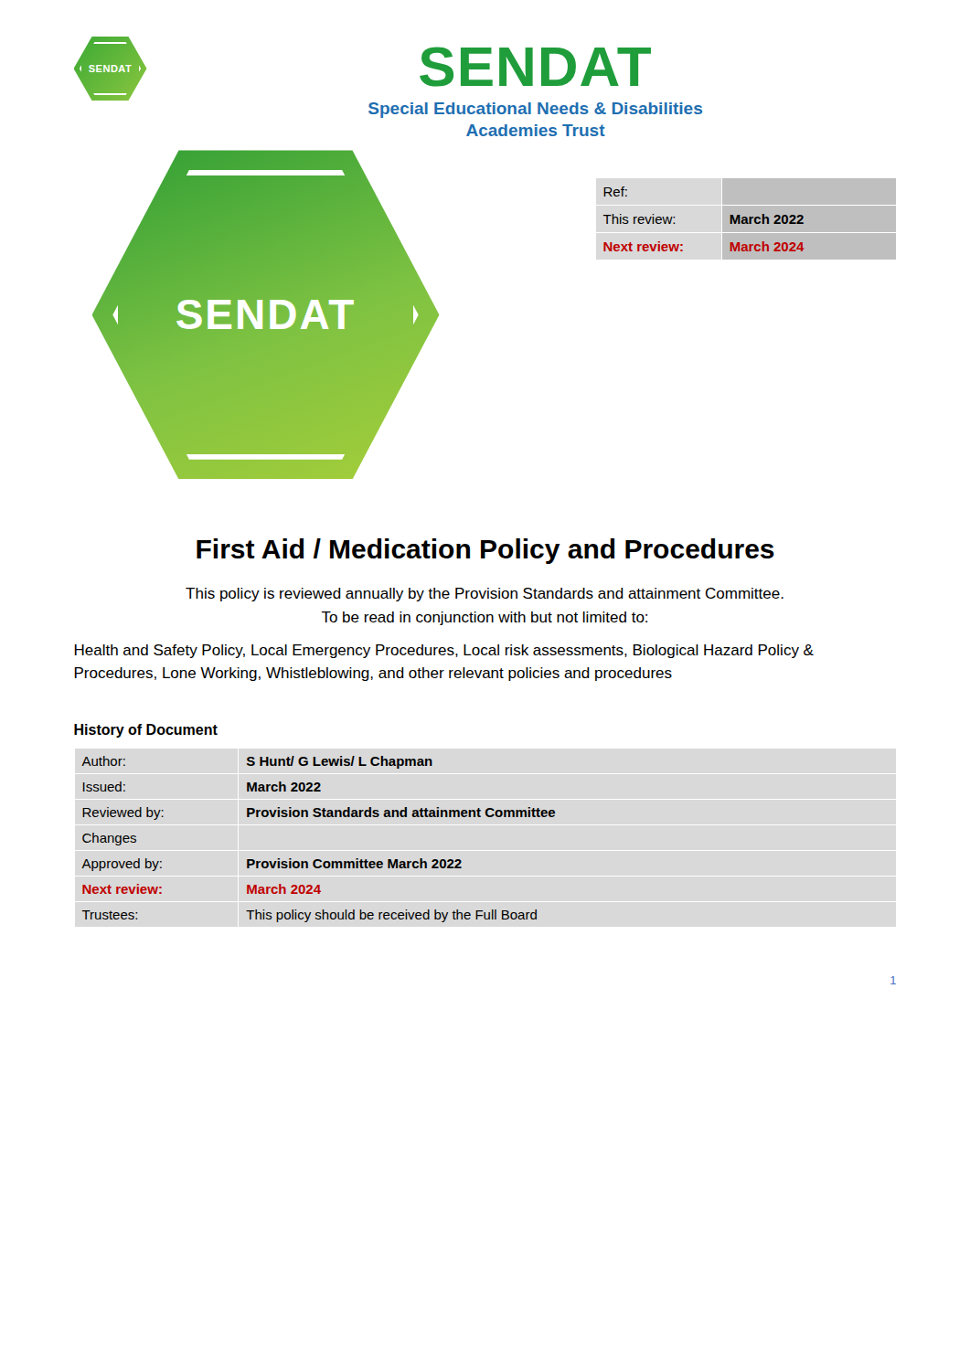SENDAT
SENDAT
Special Educational Needs & Disabilities
Academies Trust
SENDAT
| Ref: | |
| This review: | March 2022 |
| Next review: | March 2024 |
First Aid / Medication Policy and Procedures
This policy is reviewed annually by the Provision Standards and attainment Committee.
To be read in conjunction with but not limited to:
Health and Safety Policy, Local Emergency Procedures, Local risk assessments, Biological Hazard Policy & Procedures, Lone Working, Whistleblowing, and other relevant policies and procedures
History of Document
| Author: | S Hunt/ G Lewis/ L Chapman |
| Issued: | March 2022 |
| Reviewed by: | Provision Standards and attainment Committee |
| Changes | |
| Approved by: | Provision Committee March 2022 |
| Next review: | March 2024 |
| Trustees: | This policy should be received by the Full Board |
1